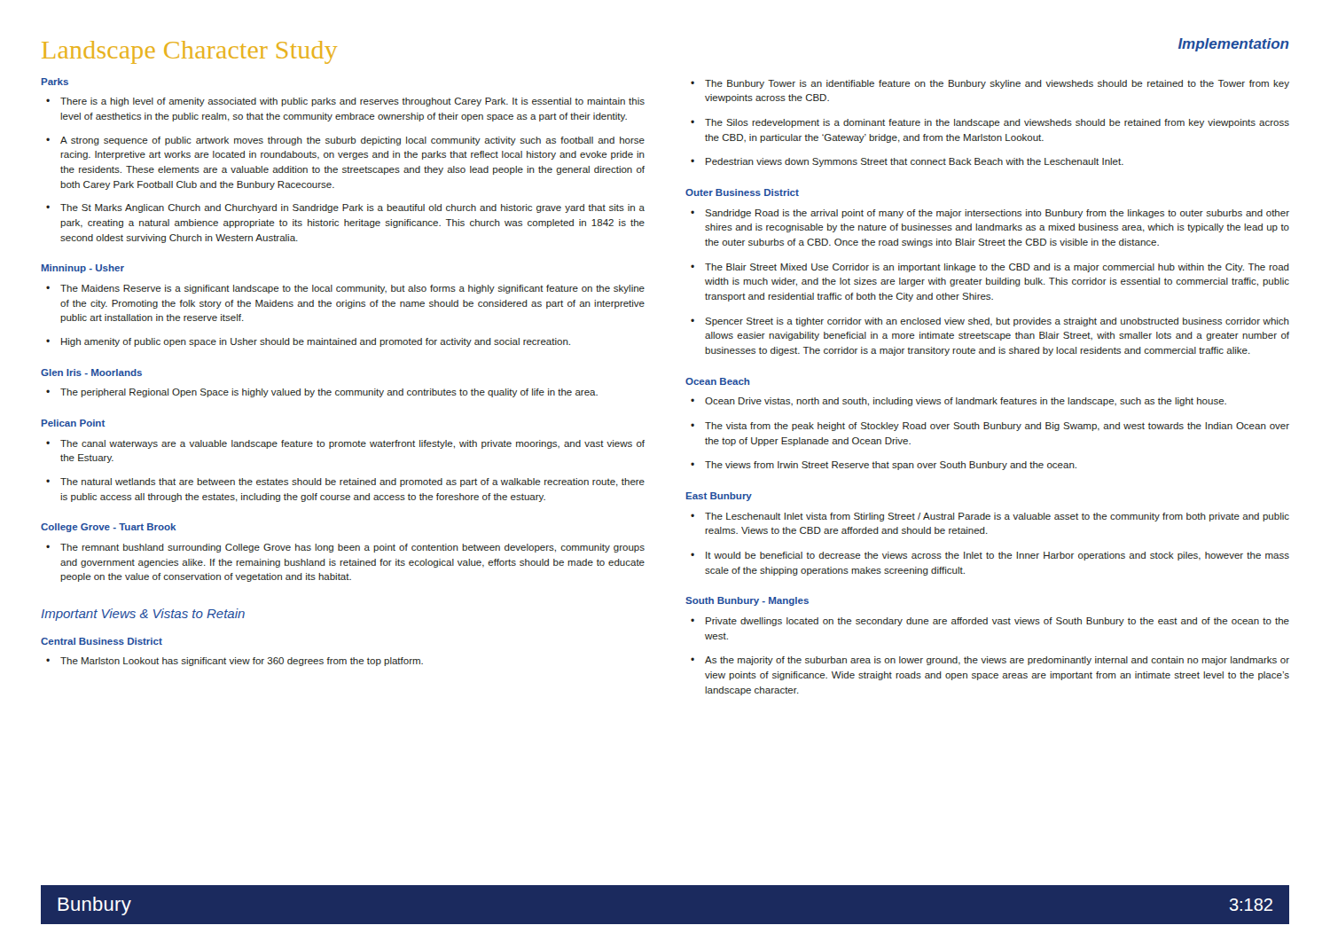Landscape Character Study
Implementation
Parks
There is a high level of amenity associated with public parks and reserves throughout Carey Park. It is essential to maintain this level of aesthetics in the public realm, so that the community embrace ownership of their open space as a part of their identity.
A strong sequence of public artwork moves through the suburb depicting local community activity such as football and horse racing. Interpretive art works are located in roundabouts, on verges and in the parks that reflect local history and evoke pride in the residents. These elements are a valuable addition to the streetscapes and they also lead people in the general direction of both Carey Park Football Club and the Bunbury Racecourse.
The St Marks Anglican Church and Churchyard in Sandridge Park is a beautiful old church and historic grave yard that sits in a park, creating a natural ambience appropriate to its historic heritage significance. This church was completed in 1842 is the second oldest surviving Church in Western Australia.
Minninup - Usher
The Maidens Reserve is a significant landscape to the local community, but also forms a highly significant feature on the skyline of the city. Promoting the folk story of the Maidens and the origins of the name should be considered as part of an interpretive public art installation in the reserve itself.
High amenity of public open space in Usher should be maintained and promoted for activity and social recreation.
Glen Iris - Moorlands
The peripheral Regional Open Space is highly valued by the community and contributes to the quality of life in the area.
Pelican Point
The canal waterways are a valuable landscape feature to promote waterfront lifestyle, with private moorings, and vast views of the Estuary.
The natural wetlands that are between the estates should be retained and promoted as part of a walkable recreation route, there is public access all through the estates, including the golf course and access to the foreshore of the estuary.
College Grove - Tuart Brook
The remnant bushland surrounding College Grove has long been a point of contention between developers, community groups and government agencies alike. If the remaining bushland is retained for its ecological value, efforts should be made to educate people on the value of conservation of vegetation and its habitat.
Important Views & Vistas to Retain
Central Business District
The Marlston Lookout has significant view for 360 degrees from the top platform.
The Bunbury Tower is an identifiable feature on the Bunbury skyline and viewsheds should be retained to the Tower from key viewpoints across the CBD.
The Silos redevelopment is a dominant feature in the landscape and viewsheds should be retained from key viewpoints across the CBD, in particular the ‘Gateway’ bridge, and from the Marlston Lookout.
Pedestrian views down Symmons Street that connect Back Beach with the Leschenault Inlet.
Outer Business District
Sandridge Road is the arrival point of many of the major intersections into Bunbury from the linkages to outer suburbs and other shires and is recognisable by the nature of businesses and landmarks as a mixed business area, which is typically the lead up to the outer suburbs of a CBD. Once the road swings into Blair Street the CBD is visible in the distance.
The Blair Street Mixed Use Corridor is an important linkage to the CBD and is a major commercial hub within the City. The road width is much wider, and the lot sizes are larger with greater building bulk. This corridor is essential to commercial traffic, public transport and residential traffic of both the City and other Shires.
Spencer Street is a tighter corridor with an enclosed view shed, but provides a straight and unobstructed business corridor which allows easier navigability beneficial in a more intimate streetscape than Blair Street, with smaller lots and a greater number of businesses to digest. The corridor is a major transitory route and is shared by local residents and commercial traffic alike.
Ocean Beach
Ocean Drive vistas, north and south, including views of landmark features in the landscape, such as the light house.
The vista from the peak height of Stockley Road over South Bunbury and Big Swamp, and west towards the Indian Ocean over the top of Upper Esplanade and Ocean Drive.
The views from Irwin Street Reserve that span over South Bunbury and the ocean.
East Bunbury
The Leschenault Inlet vista from Stirling Street / Austral Parade is a valuable asset to the community from both private and public realms. Views to the CBD are afforded and should be retained.
It would be beneficial to decrease the views across the Inlet to the Inner Harbor operations and stock piles, however the mass scale of the shipping operations makes screening difficult.
South Bunbury - Mangles
Private dwellings located on the secondary dune are afforded vast views of South Bunbury to the east and of the ocean to the west.
As the majority of the suburban area is on lower ground, the views are predominantly internal and contain no major landmarks or view points of significance. Wide straight roads and open space areas are important from an intimate street level to the place’s landscape character.
Bunbury
3:182